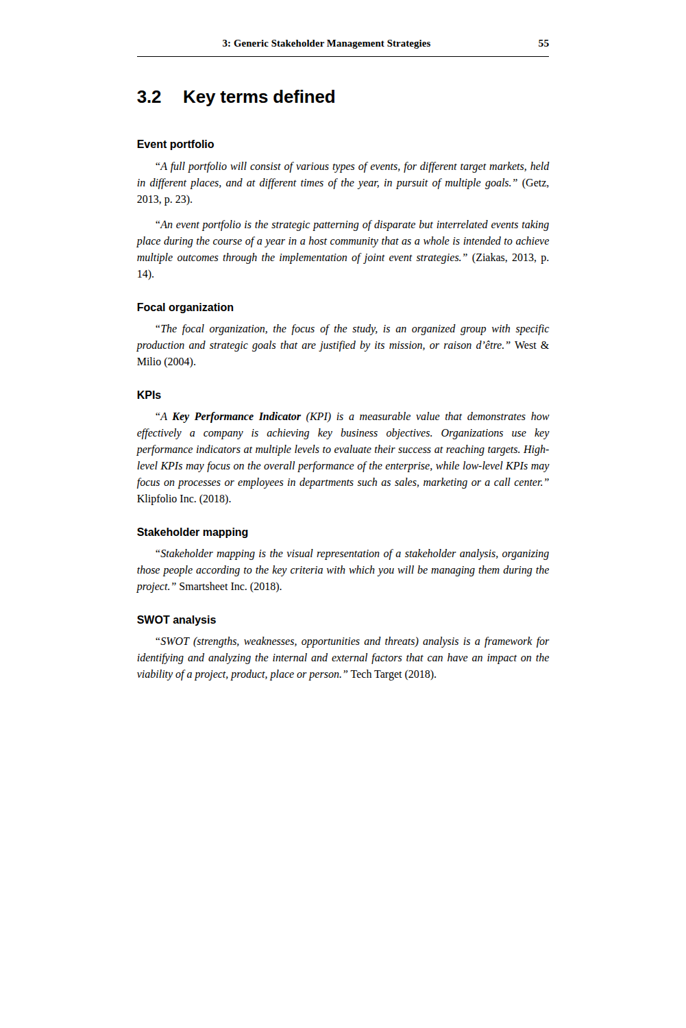3: Generic Stakeholder Management Strategies 55
3.2 Key terms defined
Event portfolio
“A full portfolio will consist of various types of events, for different target markets, held in different places, and at different times of the year, in pursuit of multiple goals.” (Getz, 2013, p. 23).
“An event portfolio is the strategic patterning of disparate but interrelated events taking place during the course of a year in a host community that as a whole is intended to achieve multiple outcomes through the implementation of joint event strategies.” (Ziakas, 2013, p. 14).
Focal organization
“The focal organization, the focus of the study, is an organized group with specific production and strategic goals that are justified by its mission, or raison d’être.” West & Milio (2004).
KPIs
“A Key Performance Indicator (KPI) is a measurable value that demonstrates how effectively a company is achieving key business objectives. Organizations use key performance indicators at multiple levels to evaluate their success at reaching targets. High-level KPIs may focus on the overall performance of the enterprise, while low-level KPIs may focus on processes or employees in departments such as sales, marketing or a call center.” Klipfolio Inc. (2018).
Stakeholder mapping
“Stakeholder mapping is the visual representation of a stakeholder analysis, organizing those people according to the key criteria with which you will be managing them during the project.” Smartsheet Inc. (2018).
SWOT analysis
“SWOT (strengths, weaknesses, opportunities and threats) analysis is a framework for identifying and analyzing the internal and external factors that can have an impact on the viability of a project, product, place or person.” Tech Target (2018).